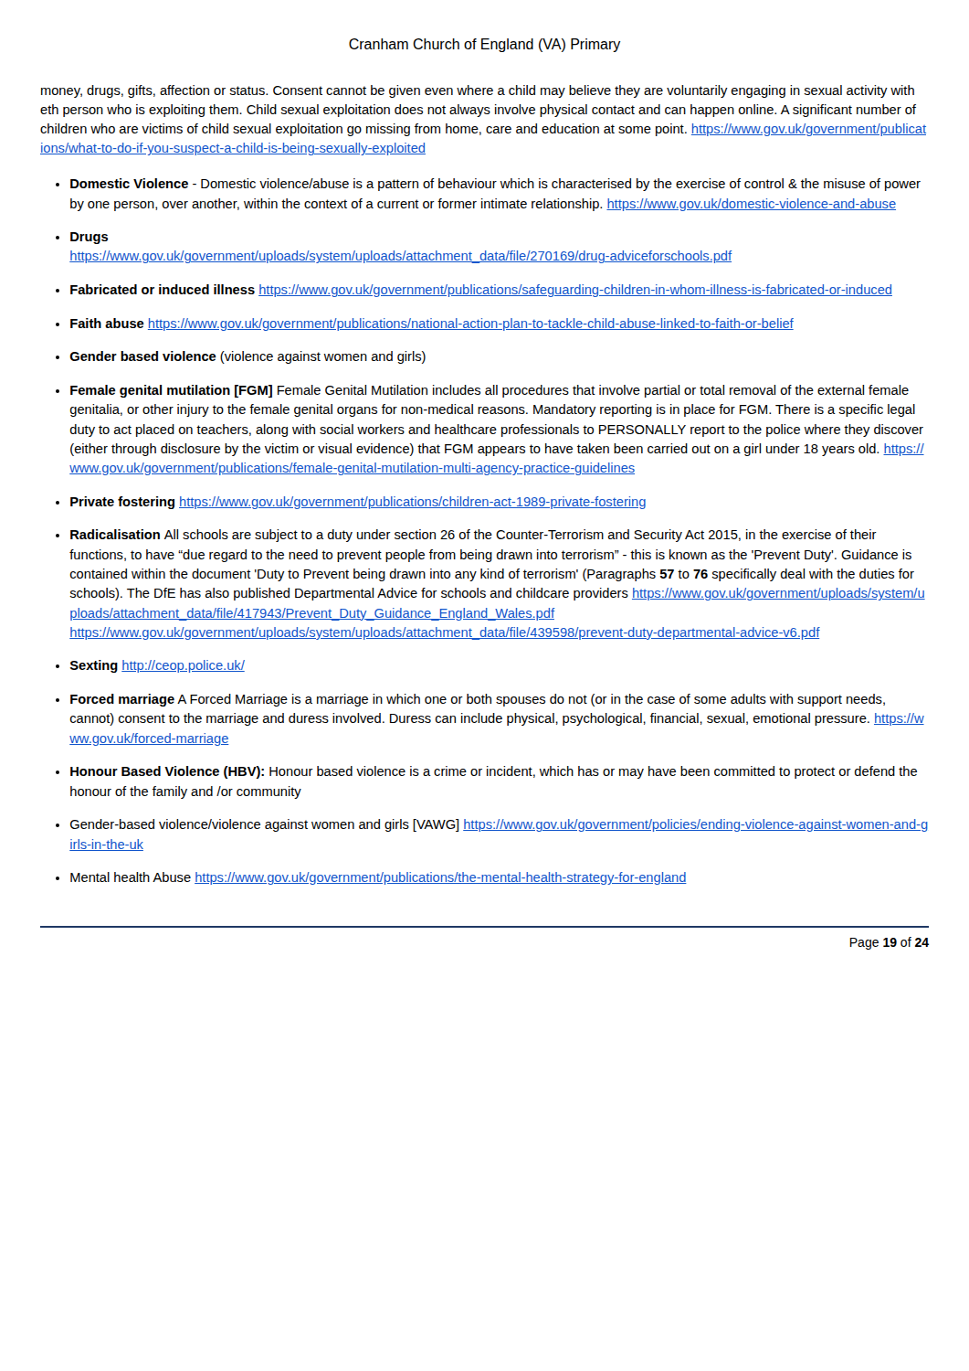Cranham Church of England (VA) Primary
money, drugs, gifts, affection or status. Consent cannot be given even where a child may believe they are voluntarily engaging in sexual activity with eth person who is exploiting them. Child sexual exploitation does not always involve physical contact and can happen online. A significant number of children who are victims of child sexual exploitation go missing from home, care and education at some point. https://www.gov.uk/government/publications/what-to-do-if-you-suspect-a-child-is-being-sexually-exploited
Domestic Violence - Domestic violence/abuse is a pattern of behaviour which is characterised by the exercise of control & the misuse of power by one person, over another, within the context of a current or former intimate relationship. https://www.gov.uk/domestic-violence-and-abuse
Drugs
https://www.gov.uk/government/uploads/system/uploads/attachment_data/file/270169/drug-adviceforschools.pdf
Fabricated or induced illness https://www.gov.uk/government/publications/safeguarding-children-in-whom-illness-is-fabricated-or-induced
Faith abuse https://www.gov.uk/government/publications/national-action-plan-to-tackle-child-abuse-linked-to-faith-or-belief
Gender based violence (violence against women and girls)
Female genital mutilation [FGM] Female Genital Mutilation includes all procedures that involve partial or total removal of the external female genitalia, or other injury to the female genital organs for non-medical reasons. Mandatory reporting is in place for FGM. There is a specific legal duty to act placed on teachers, along with social workers and healthcare professionals to PERSONALLY report to the police where they discover (either through disclosure by the victim or visual evidence) that FGM appears to have taken been carried out on a girl under 18 years old. https://www.gov.uk/government/publications/female-genital-mutilation-multi-agency-practice-guidelines
Private fostering https://www.gov.uk/government/publications/children-act-1989-private-fostering
Radicalisation All schools are subject to a duty under section 26 of the Counter-Terrorism and Security Act 2015, in the exercise of their functions, to have “due regard to the need to prevent people from being drawn into terrorism” - this is known as the 'Prevent Duty'. Guidance is contained within the document 'Duty to Prevent being drawn into any kind of terrorism' (Paragraphs 57 to 76 specifically deal with the duties for schools). The DfE has also published Departmental Advice for schools and childcare providers https://www.gov.uk/government/uploads/system/uploads/attachment_data/file/417943/Prevent_Duty_Guidance_England_Wales.pdf
https://www.gov.uk/government/uploads/system/uploads/attachment_data/file/439598/prevent-duty-departmental-advice-v6.pdf
Sexting http://ceop.police.uk/
Forced marriage A Forced Marriage is a marriage in which one or both spouses do not (or in the case of some adults with support needs, cannot) consent to the marriage and duress involved. Duress can include physical, psychological, financial, sexual, emotional pressure. https://www.gov.uk/forced-marriage
Honour Based Violence (HBV): Honour based violence is a crime or incident, which has or may have been committed to protect or defend the honour of the family and /or community
Gender-based violence/violence against women and girls [VAWG] https://www.gov.uk/government/policies/ending-violence-against-women-and-girls-in-the-uk
Mental health Abuse https://www.gov.uk/government/publications/the-mental-health-strategy-for-england
Page 19 of 24